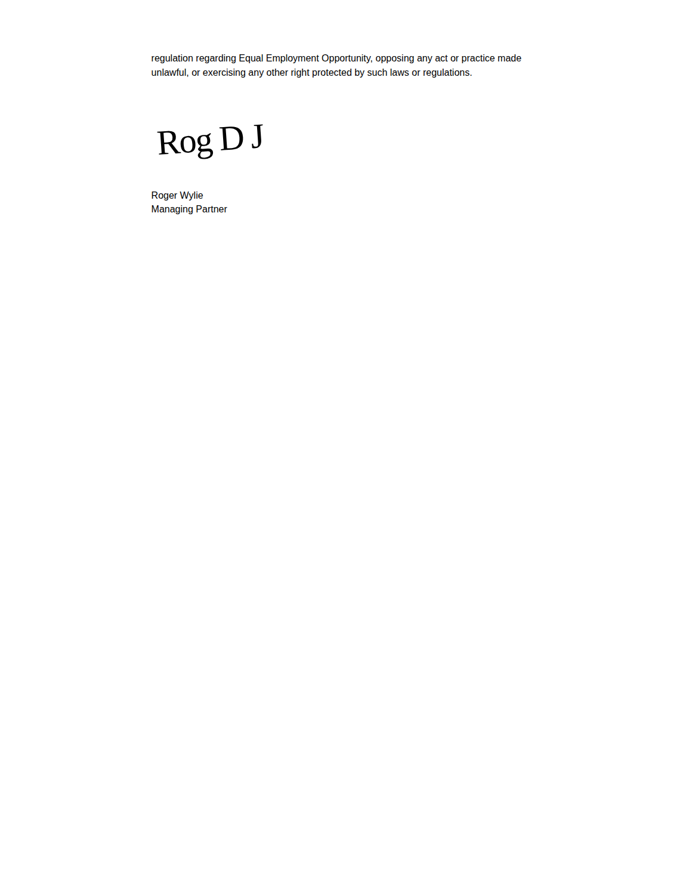regulation regarding Equal Employment Opportunity, opposing any act or practice made unlawful, or exercising any other right protected by such laws or regulations.
Rog D J
Roger Wylie
Managing Partner